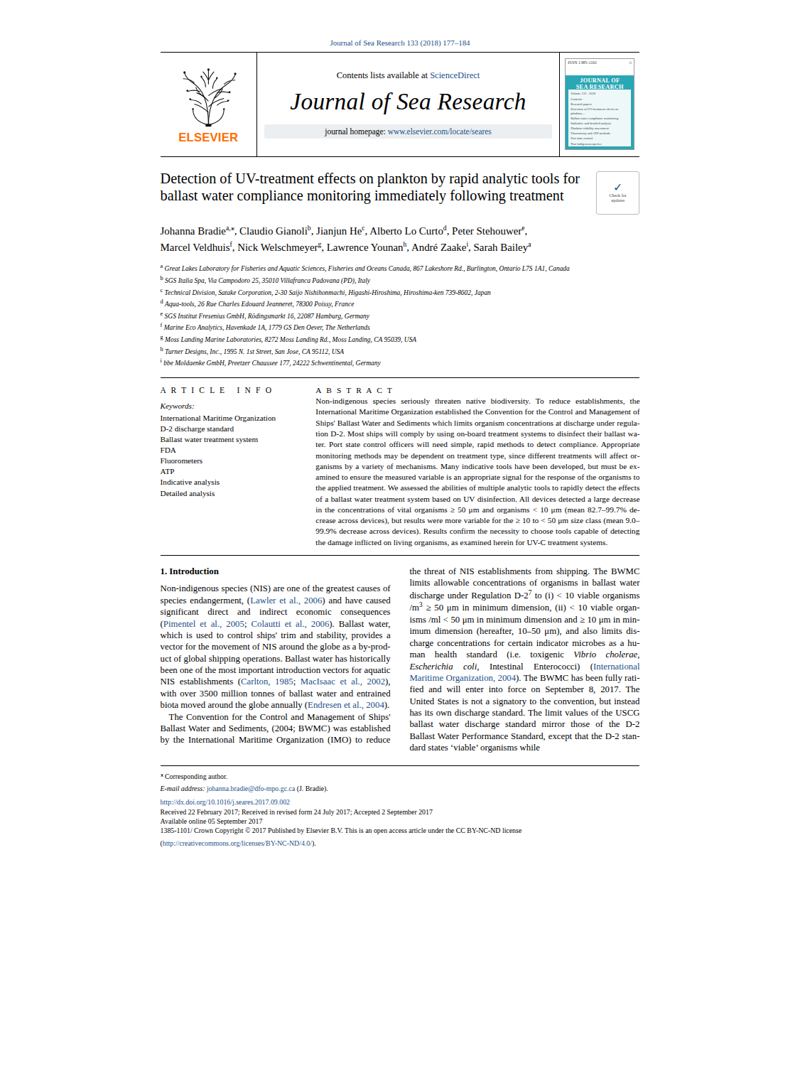Journal of Sea Research 133 (2018) 177–184
ELSEVIER
Contents lists available at ScienceDirect
Journal of Sea Research
journal homepage: www.elsevier.com/locate/seares
ISSN 1385-1101⌂
JOURNAL OF
SEA RESEARCH
Volume 133 · 2018
Contents
Research papers
Detection of UV-treatment effects on plankton…
Ballast water compliance monitoring
Indicative and detailed analysis
Plankton viability assessment
Fluorometry and ATP methods
Port state control
Non-indigenous species
Available online at ScienceDirect
Detection of UV-treatment effects on plankton by rapid analytic tools for ballast water compliance monitoring immediately following treatment
✓
Check for
updates
Johanna Bradiea,⁎, Claudio Gianolib, Jianjun Hec, Alberto Lo Curtod, Peter Stehouwere,
Marcel Veldhuisf, Nick Welschmeyerg, Lawrence Younanh, André Zaakei, Sarah Baileya
a Great Lakes Laboratory for Fisheries and Aquatic Sciences, Fisheries and Oceans Canada, 867 Lakeshore Rd., Burlington, Ontario L7S 1A1, Canada
b SGS Italia Spa, Via Campodoro 25, 35010 Villafranca Padovana (PD), Italy
c Technical Division, Satake Corporation, 2-30 Saijo Nishihonmachi, Higashi-Hiroshima, Hiroshima-ken 739-8602, Japan
d Aqua-tools, 26 Rue Charles Edouard Jeanneret, 78300 Poissy, France
e SGS Institut Fresenius GmbH, Rödingsmarkt 16, 22087 Hamburg, Germany
f Marine Eco Analytics, Havenkade 1A, 1779 GS Den Oever, The Netherlands
g Moss Landing Marine Laboratories, 8272 Moss Landing Rd., Moss Landing, CA 95039, USA
h Turner Designs, Inc., 1995 N. 1st Street, San Jose, CA 95112, USA
i bbe Moldaenke GmbH, Preetzer Chaussee 177, 24222 Schwentinental, Germany
A R T I C L E I N F O
Keywords:
International Maritime Organization
D-2 discharge standard
Ballast water treatment system
FDA
Fluorometers
ATP
Indicative analysis
Detailed analysis
A B S T R A C T
Non-indigenous species seriously threaten native biodiversity. To reduce establishments, the International Maritime Organization established the Convention for the Control and Management of Ships' Ballast Water and Sediments which limits organism concentrations at discharge under regulation D-2. Most ships will comply by using on-board treatment systems to disinfect their ballast water. Port state control officers will need simple, rapid methods to detect compliance. Appropriate monitoring methods may be dependent on treatment type, since different treatments will affect organisms by a variety of mechanisms. Many indicative tools have been developed, but must be examined to ensure the measured variable is an appropriate signal for the response of the organisms to the applied treatment. We assessed the abilities of multiple analytic tools to rapidly detect the effects of a ballast water treatment system based on UV disinfection. All devices detected a large decrease in the concentrations of vital organisms ≥ 50 μm and organisms < 10 μm (mean 82.7–99.7% decrease across devices), but results were more variable for the ≥ 10 to < 50 μm size class (mean 9.0–99.9% decrease across devices). Results confirm the necessity to choose tools capable of detecting the damage inflicted on living organisms, as examined herein for UV-C treatment systems.
1. Introduction
Non-indigenous species (NIS) are one of the greatest causes of species endangerment, (Lawler et al., 2006) and have caused significant direct and indirect economic consequences (Pimentel et al., 2005; Colautti et al., 2006). Ballast water, which is used to control ships' trim and stability, provides a vector for the movement of NIS around the globe as a by-product of global shipping operations. Ballast water has historically been one of the most important introduction vectors for aquatic NIS establishments (Carlton, 1985; MacIsaac et al., 2002), with over 3500 million tonnes of ballast water and entrained biota moved around the globe annually (Endresen et al., 2004).
The Convention for the Control and Management of Ships' Ballast Water and Sediments, (2004; BWMC) was established by the International Maritime Organization (IMO) to reduce the threat of NIS establishments from shipping. The BWMC limits allowable concentrations of organisms in ballast water discharge under Regulation D-27 to (i) < 10 viable organisms /m3 ≥ 50 μm in minimum dimension, (ii) < 10 viable organisms /ml < 50 μm in minimum dimension and ≥ 10 μm in minimum dimension (hereafter, 10–50 μm), and also limits discharge concentrations for certain indicator microbes as a human health standard (i.e. toxigenic Vibrio cholerae, Escherichia coli, Intestinal Enterococci) (International Maritime Organization, 2004). The BWMC has been fully ratified and will enter into force on September 8, 2017. The United States is not a signatory to the convention, but instead has its own discharge standard. The limit values of the USCG ballast water discharge standard mirror those of the D-2 Ballast Water Performance Standard, except that the D-2 standard states ‘viable’ organisms while
⁎ Corresponding author.
E-mail address: johanna.bradie@dfo-mpo.gc.ca (J. Bradie).
http://dx.doi.org/10.1016/j.seares.2017.09.002
Received 22 February 2017; Received in revised form 24 July 2017; Accepted 2 September 2017
Available online 05 September 2017
1385-1101/ Crown Copyright © 2017 Published by Elsevier B.V. This is an open access article under the CC BY-NC-ND license
(http://creativecommons.org/licenses/BY-NC-ND/4.0/).